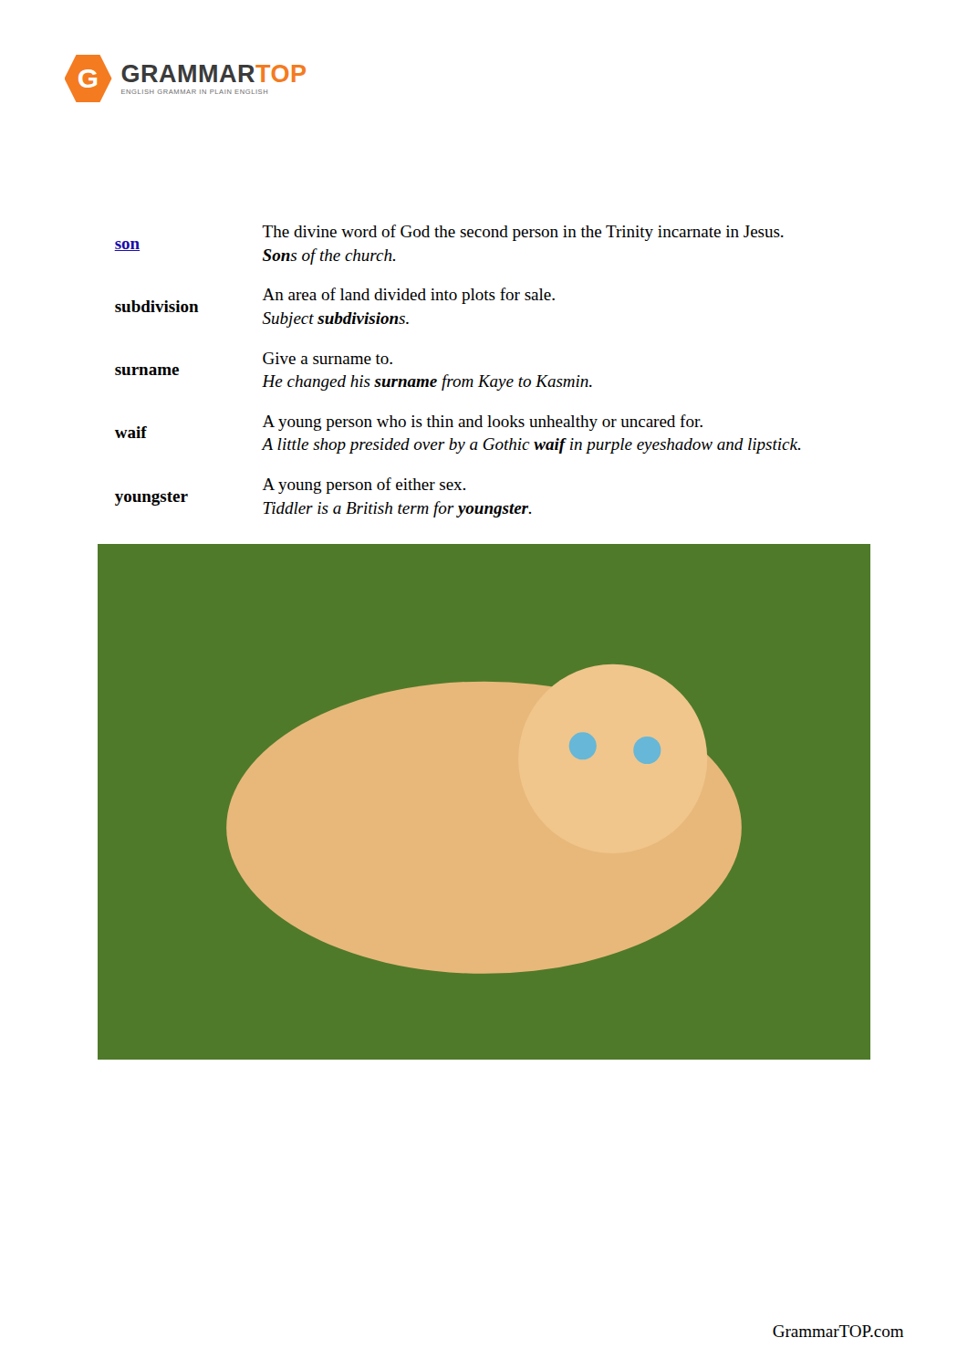G
GRAMMARTOP
English Grammar in Plain English
| son | The divine word of God the second person in the Trinity incarnate in Jesus. Son s of the church. |
| subdivision | An area of land divided into plots for sale. Subject subdivision s. |
| surname | Give a surname to. He changed his surname from Kaye to Kasmin. |
| waif | A young person who is thin and looks unhealthy or uncared for. A little shop presided over by a Gothic waif in purple eyeshadow and lipstick. |
| youngster | A young person of either sex. Tiddler is a British term for youngster . |
GrammarTOP.com